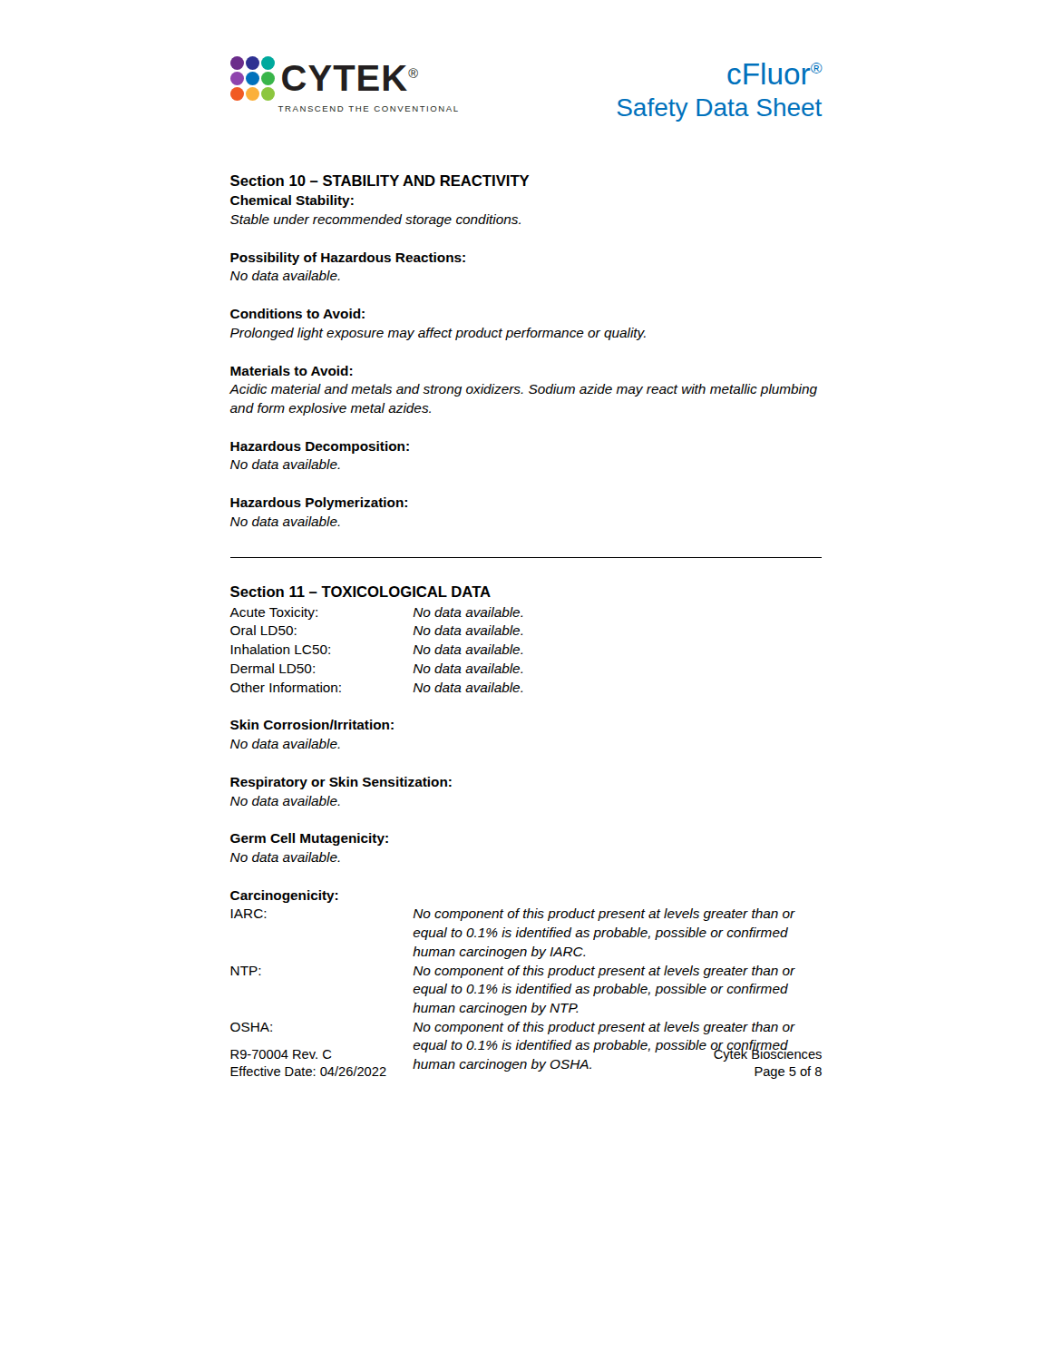CYTEK®
TRANSCEND THE CONVENTIONAL
cFluor®
Safety Data Sheet
Section 10 – STABILITY AND REACTIVITY
Chemical Stability:
Stable under recommended storage conditions.
Possibility of Hazardous Reactions:
No data available.
Conditions to Avoid:
Prolonged light exposure may affect product performance or quality.
Materials to Avoid:
Acidic material and metals and strong oxidizers. Sodium azide may react with metallic plumbing and form explosive metal azides.
Hazardous Decomposition:
No data available.
Hazardous Polymerization:
No data available.
Section 11 – TOXICOLOGICAL DATA
| Acute Toxicity: | No data available. |
| Oral LD50: | No data available. |
| Inhalation LC50: | No data available. |
| Dermal LD50: | No data available. |
| Other Information: | No data available. |
Skin Corrosion/Irritation:
No data available.
Respiratory or Skin Sensitization:
No data available.
Germ Cell Mutagenicity:
No data available.
Carcinogenicity:
| IARC: | No component of this product present at levels greater than or equal to 0.1% is identified as probable, possible or confirmed human carcinogen by IARC. |
| NTP: | No component of this product present at levels greater than or equal to 0.1% is identified as probable, possible or confirmed human carcinogen by NTP. |
| OSHA: | No component of this product present at levels greater than or equal to 0.1% is identified as probable, possible or confirmed human carcinogen by OSHA. |
R9-70004 Rev. C
Effective Date: 04/26/2022
Cytek Biosciences
Page 5 of 8